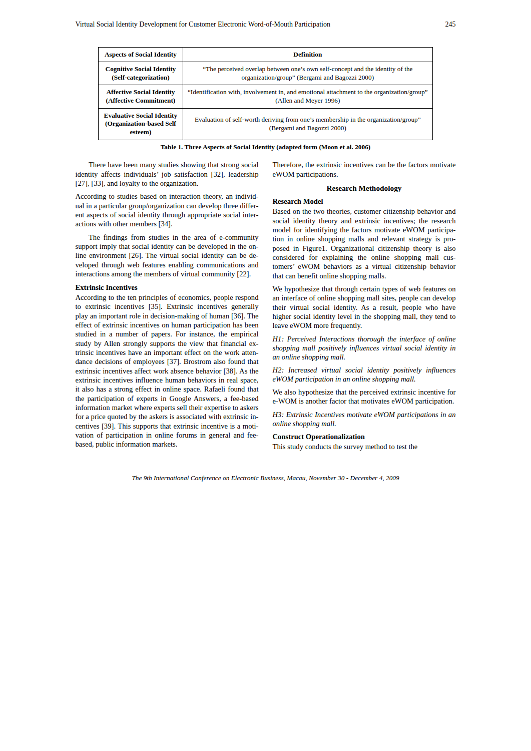Virtual Social Identity Development for Customer Electronic Word-of-Mouth Participation 245
| Aspects of Social Identity | Definition |
| --- | --- |
| Cognitive Social Identity (Self-categorization) | “The perceived overlap between one’s own self-concept and the identity of the organization/group” (Bergami and Bagozzi 2000) |
| Affective Social Identity (Affective Commitment) | “Identification with, involvement in, and emotional attachment to the organization/group” (Allen and Meyer 1996) |
| Evaluative Social Identity (Organization-based Self esteem) | Evaluation of self-worth deriving from one’s membership in the organization/group” (Bergami and Bagozzi 2000) |
Table 1. Three Aspects of Social Identity (adapted form (Moon et al. 2006)
There have been many studies showing that strong social identity affects individuals’ job satisfaction [32], leadership [27], [33], and loyalty to the organization.
According to studies based on interaction theory, an individual in a particular group/organization can develop three different aspects of social identity through appropriate social interactions with other members [34].
The findings from studies in the area of e-community support imply that social identity can be developed in the online environment [26]. The virtual social identity can be developed through web features enabling communications and interactions among the members of virtual community [22].
Extrinsic Incentives
According to the ten principles of economics, people respond to extrinsic incentives [35]. Extrinsic incentives generally play an important role in decision-making of human [36]. The effect of extrinsic incentives on human participation has been studied in a number of papers. For instance, the empirical study by Allen strongly supports the view that financial extrinsic incentives have an important effect on the work attendance decisions of employees [37]. Brostrom also found that extrinsic incentives affect work absence behavior [38]. As the extrinsic incentives influence human behaviors in real space, it also has a strong effect in online space. Rafaeli found that the participation of experts in Google Answers, a fee-based information market where experts sell their expertise to askers for a price quoted by the askers is associated with extrinsic incentives [39]. This supports that extrinsic incentive is a motivation of participation in online forums in general and fee-based, public information markets.
Therefore, the extrinsic incentives can be the factors motivate eWOM participations.
Research Methodology
Research Model
Based on the two theories, customer citizenship behavior and social identity theory and extrinsic incentives; the research model for identifying the factors motivate eWOM participation in online shopping malls and relevant strategy is proposed in Figure1. Organizational citizenship theory is also considered for explaining the online shopping mall customers’ eWOM behaviors as a virtual citizenship behavior that can benefit online shopping malls.
We hypothesize that through certain types of web features on an interface of online shopping mall sites, people can develop their virtual social identity. As a result, people who have higher social identity level in the shopping mall, they tend to leave eWOM more frequently.
H1: Perceived Interactions thorough the interface of online shopping mall positively influences virtual social identity in an online shopping mall.
H2: Increased virtual social identity positively influences eWOM participation in an online shopping mall.
We also hypothesize that the perceived extrinsic incentive for e-WOM is another factor that motivates eWOM participation.
H3: Extrinsic Incentives motivate eWOM participations in an online shopping mall.
Construct Operationalization
This study conducts the survey method to test the
The 9th International Conference on Electronic Business, Macau, November 30 - December 4, 2009